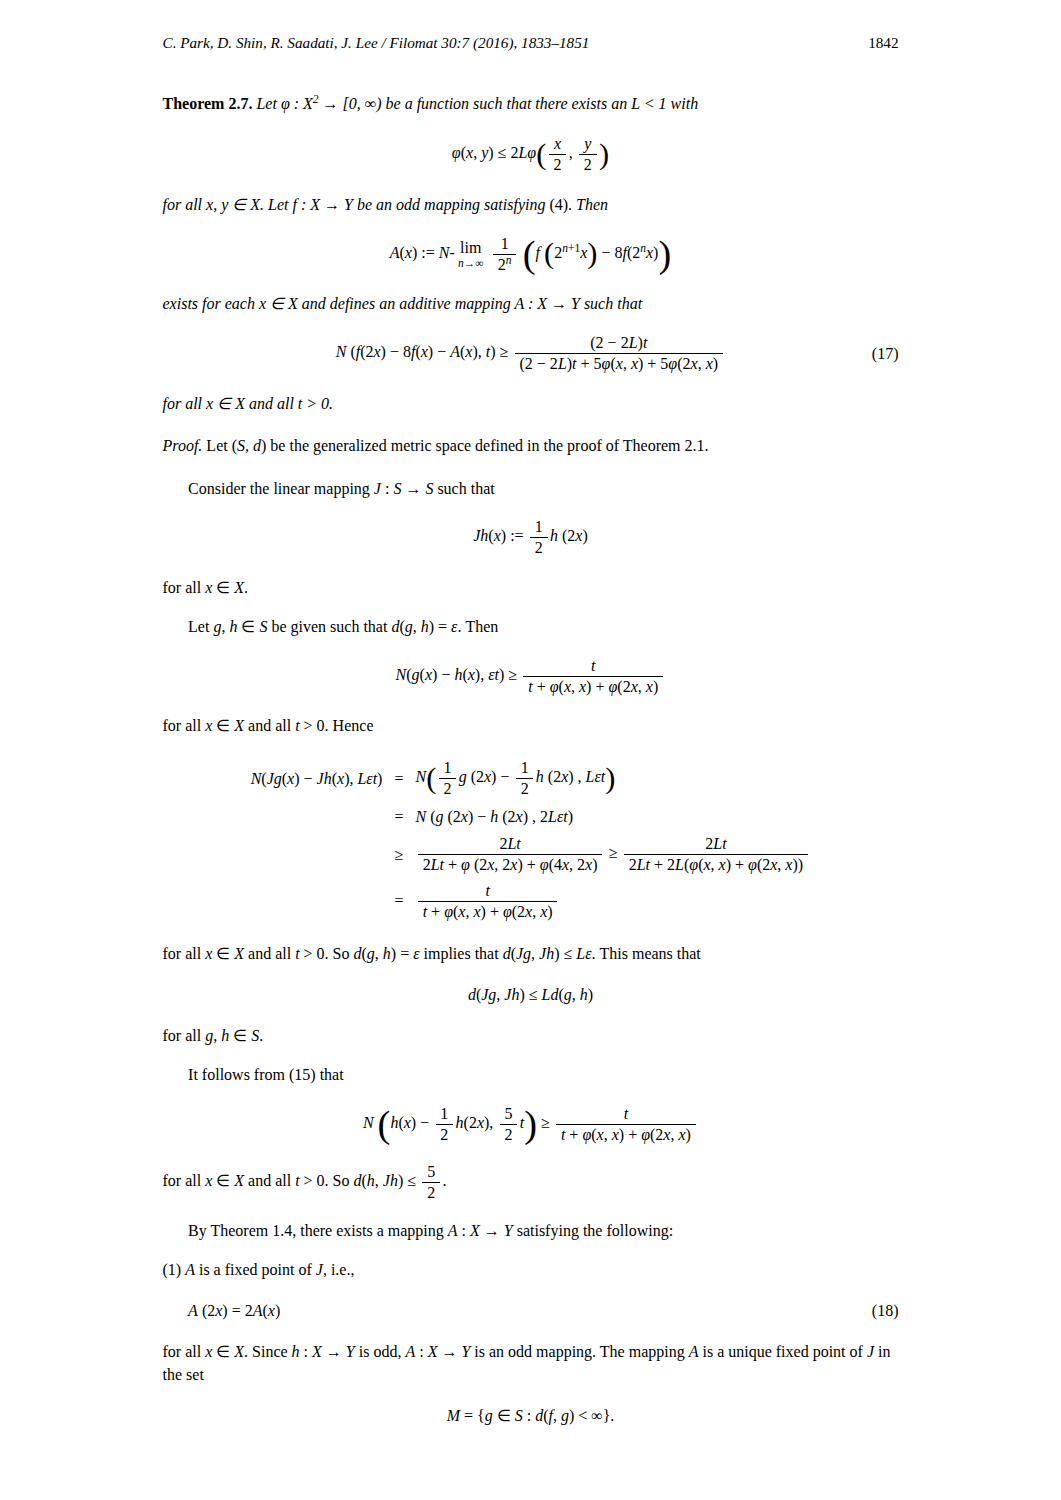C. Park, D. Shin, R. Saadati, J. Lee / Filomat 30:7 (2016), 1833–1851 1842
Theorem 2.7. Let φ : X2 → [0, ∞) be a function such that there exists an L < 1 with
φ(x, y) ≤ 2Lφ(x 2, y 2)
for all x, y ∈ X. Let f : X → Y be an odd mapping satisfying (4). Then
A(x) := N-lim n→∞ 12n (f (2n+1x) − 8f(2nx))
exists for each x ∈ X and defines an additive mapping A : X → Y such that
N (f(2x) − 8f(x) − A(x), t) ≥ (2 − 2L)t(2 − 2L)t + 5φ(x, x) + 5φ(2x, x)
(17)
for all x ∈ X and all t > 0.
Proof. Let (S, d) be the generalized metric space defined in the proof of Theorem 2.1.
Consider the linear mapping J : S → S such that
Jh(x) := 12 h (2x)
for all x ∈ X.
Let g, h ∈ S be given such that d(g, h) = ε. Then
N(g(x) − h(x), εt) ≥ tt + φ(x, x) + φ(2x, x)
for all x ∈ X and all t > 0. Hence
| N ( Jg ( x ) − Jh ( x ), Lεt ) | = | N ( 1 2 g (2 x ) − 1 2 h (2 x ) , Lεt ) |
| | = | N ( g (2 x ) − h (2 x ) , 2 Lεt ) |
| | ≥ | 2 Lt 2 Lt + φ (2 x , 2 x ) + φ (4 x , 2 x ) ≥ 2 Lt 2 Lt + 2 L ( φ ( x , x ) + φ (2 x , x )) |
| | = | t t + φ ( x , x ) + φ (2 x , x ) |
for all x ∈ X and all t > 0. So d(g, h) = ε implies that d(Jg, Jh) ≤ Lε. This means that
d(Jg, Jh) ≤ Ld(g, h)
for all g, h ∈ S.
It follows from (15) that
N (h(x) − 12 h(2x), 52 t) ≥ tt + φ(x, x) + φ(2x, x)
for all x ∈ X and all t > 0. So d(h, Jh) ≤ 52.
By Theorem 1.4, there exists a mapping A : X → Y satisfying the following:
(1) A is a fixed point of J, i.e.,
A (2x) = 2A(x)
(18)
for all x ∈ X. Since h : X → Y is odd, A : X → Y is an odd mapping. The mapping A is a unique fixed point of J in the set
M = {g ∈ S : d(f, g) < ∞}.